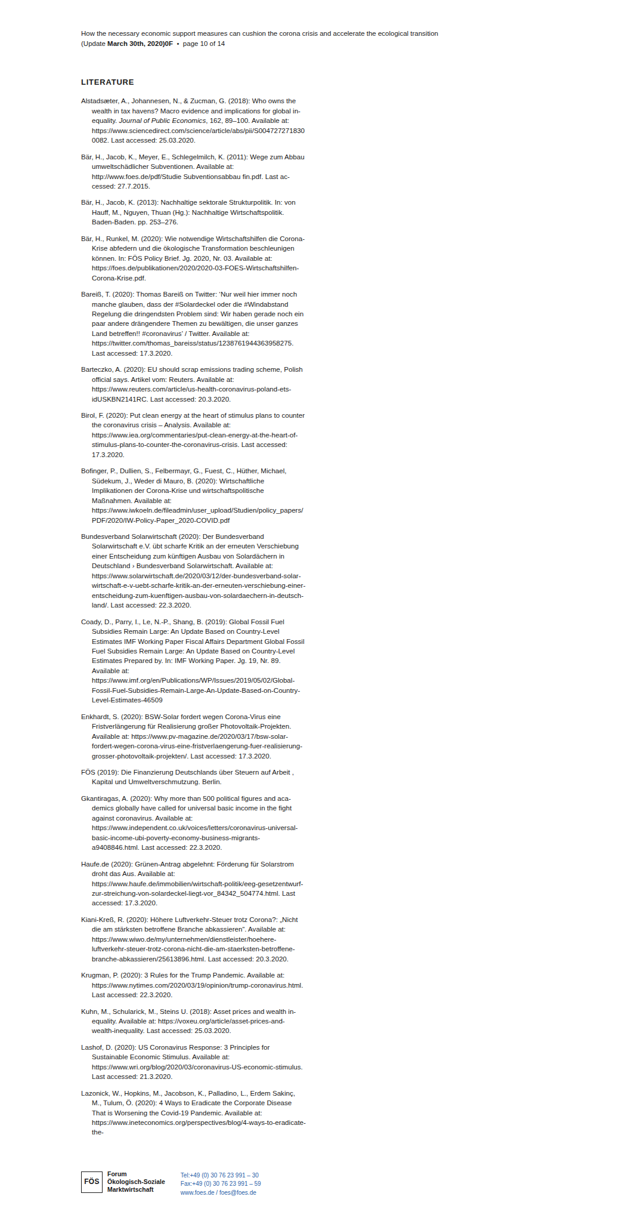How the necessary economic support measures can cushion the corona crisis and accelerate the ecological transition (Update March 30th, 2020)0F • page 10 of 14
Literature
Alstadsæter, A., Johannesen, N., & Zucman, G. (2018): Who owns the wealth in tax havens? Macro evidence and implications for global inequality. Journal of Public Economics, 162, 89–100. Available at: https://www.sciencedirect.com/science/article/abs/pii/S0047272718300082. Last accessed: 25.03.2020.
Bär, H., Jacob, K., Meyer, E., Schlegelmilch, K. (2011): Wege zum Abbau umweltschädlicher Subventionen. Available at: http://www.foes.de/pdf/Studie Subventionsabbau fin.pdf. Last accessed: 27.7.2015.
Bär, H., Jacob, K. (2013): Nachhaltige sektorale Strukturpolitik. In: von Hauff, M., Nguyen, Thuan (Hg.): Nachhaltige Wirtschaftspolitik. Baden-Baden. pp. 253–276.
Bär, H., Runkel, M. (2020): Wie notwendige Wirtschaftshilfen die Corona-Krise abfedern und die ökologische Transformation beschleunigen können. In: FÖS Policy Brief. Jg. 2020, Nr. 03. Available at: https://foes.de/publikationen/2020/2020-03-FOES-Wirtschaftshilfen-Corona-Krise.pdf.
Bareiß, T. (2020): Thomas Bareiß on Twitter: ‘Nur weil hier immer noch manche glauben, dass der #Solardeckel oder die #Windabstand Regelung die dringendsten Problem sind: Wir haben gerade noch ein paar andere drängendere Themen zu bewältigen, die unser ganzes Land betreffen!! #coronavirus’ / Twitter. Available at: https://twitter.com/thomas_bareiss/status/1238761944363958275. Last accessed: 17.3.2020.
Barteczko, A. (2020): EU should scrap emissions trading scheme, Polish official says. Artikel vom: Reuters. Available at: https://www.reuters.com/article/us-health-coronavirus-poland-ets-idUSKBN2141RC. Last accessed: 20.3.2020.
Birol, F. (2020): Put clean energy at the heart of stimulus plans to counter the coronavirus crisis – Analysis. Available at: https://www.iea.org/commentaries/put-clean-energy-at-the-heart-of-stimulus-plans-to-counter-the-coronavirus-crisis. Last accessed: 17.3.2020.
Bofinger, P., Dullien, S., Felbermayr, G., Fuest, C., Hüther, Michael, Südekum, J., Weder di Mauro, B. (2020): Wirtschaftliche Implikationen der Corona-Krise und wirtschaftspolitische Maßnahmen. Available at: https://www.iwkoeln.de/fileadmin/user_upload/Studien/policy_papers/PDF/2020/IW-Policy-Paper_2020-COVID.pdf
Bundesverband Solarwirtschaft (2020): Der Bundesverband Solarwirtschaft e.V. übt scharfe Kritik an der erneuten Verschiebung einer Entscheidung zum künftigen Ausbau von Solardächern in Deutschland › Bundesverband Solarwirtschaft. Available at: https://www.solarwirtschaft.de/2020/03/12/der-bundesverband-solarwirtschaft-e-v-uebt-scharfe-kritik-an-der-erneuten-verschiebung-einer-entscheidung-zum-kuenftigen-ausbau-von-solardaechern-in-deutschland/. Last accessed: 22.3.2020.
Coady, D., Parry, I., Le, N.-P., Shang, B. (2019): Global Fossil Fuel Subsidies Remain Large: An Update Based on Country-Level Estimates IMF Working Paper Fiscal Affairs Department Global Fossil Fuel Subsidies Remain Large: An Update Based on Country-Level Estimates Prepared by. In: IMF Working Paper. Jg. 19, Nr. 89. Available at: https://www.imf.org/en/Publications/WP/Issues/2019/05/02/Global-Fossil-Fuel-Subsidies-Remain-Large-An-Update-Based-on-Country-Level-Estimates-46509
Enkhardt, S. (2020): BSW-Solar fordert wegen Corona-Virus eine Fristverlängerung für Realisierung großer Photovoltaik-Projekten. Available at: https://www.pv-magazine.de/2020/03/17/bsw-solar-fordert-wegen-corona-virus-eine-fristverlaengerung-fuer-realisierung-grosser-photovoltaik-projekten/. Last accessed: 17.3.2020.
FÖS (2019): Die Finanzierung Deutschlands über Steuern auf Arbeit , Kapital und Umweltverschmutzung. Berlin.
Gkantiragas, A. (2020): Why more than 500 political figures and academics globally have called for universal basic income in the fight against coronavirus. Available at: https://www.independent.co.uk/voices/letters/coronavirus-universal-basic-income-ubi-poverty-economy-business-migrants-a9408846.html. Last accessed: 22.3.2020.
Haufe.de (2020): Grünen-Antrag abgelehnt: Förderung für Solarstrom droht das Aus. Available at: https://www.haufe.de/immobilien/wirtschaft-politik/eeg-gesetzentwurf-zur-streichung-von-solardeckel-liegt-vor_84342_504774.html. Last accessed: 17.3.2020.
Kiani-Kreß, R. (2020): Höhere Luftverkehr-Steuer trotz Corona?: „Nicht die am stärksten betroffene Branche abkassieren“. Available at: https://www.wiwo.de/my/unternehmen/dienstleister/hoehere-luftverkehr-steuer-trotz-corona-nicht-die-am-staerksten-betroffene-branche-abkassieren/25613896.html. Last accessed: 20.3.2020.
Krugman, P. (2020): 3 Rules for the Trump Pandemic. Available at: https://www.nytimes.com/2020/03/19/opinion/trump-coronavirus.html. Last accessed: 22.3.2020.
Kuhn, M., Schularick, M., Steins U. (2018): Asset prices and wealth inequality. Available at: https://voxeu.org/article/asset-prices-and-wealth-inequality. Last accessed: 25.03.2020.
Lashof, D. (2020): US Coronavirus Response: 3 Principles for Sustainable Economic Stimulus. Available at: https://www.wri.org/blog/2020/03/coronavirus-US-economic-stimulus. Last accessed: 21.3.2020.
Lazonick, W., Hopkins, M., Jacobson, K., Palladino, L., Erdem Sakinç, M., Tulum, Ö. (2020): 4 Ways to Eradicate the Corporate Disease That is Worsening the Covid-19 Pandemic. Available at: https://www.ineteconomics.org/perspectives/blog/4-ways-to-eradicate-the-
FÖS
Forum
Ökologisch-Soziale
Marktwirtschaft
Tel:+49 (0) 30 76 23 991 – 30
Fax:+49 (0) 30 76 23 991 – 59
www.foes.de / foes@foes.de